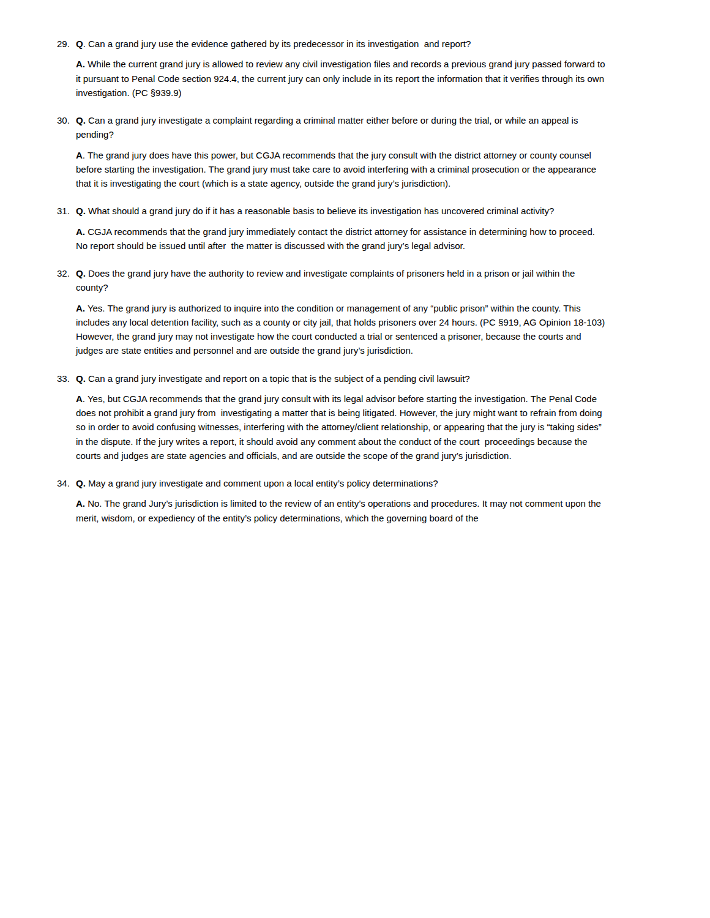Q. Can a grand jury use the evidence gathered by its predecessor in its investigation and report?
A. While the current grand jury is allowed to review any civil investigation files and records a previous grand jury passed forward to it pursuant to Penal Code section 924.4, the current jury can only include in its report the information that it verifies through its own investigation. (PC §939.9)
Q. Can a grand jury investigate a complaint regarding a criminal matter either before or during the trial, or while an appeal is pending?
A. The grand jury does have this power, but CGJA recommends that the jury consult with the district attorney or county counsel before starting the investigation. The grand jury must take care to avoid interfering with a criminal prosecution or the appearance that it is investigating the court (which is a state agency, outside the grand jury’s jurisdiction).
Q. What should a grand jury do if it has a reasonable basis to believe its investigation has uncovered criminal activity?
A. CGJA recommends that the grand jury immediately contact the district attorney for assistance in determining how to proceed. No report should be issued until after the matter is discussed with the grand jury’s legal advisor.
Q. Does the grand jury have the authority to review and investigate complaints of prisoners held in a prison or jail within the county?
A. Yes. The grand jury is authorized to inquire into the condition or management of any “public prison” within the county. This includes any local detention facility, such as a county or city jail, that holds prisoners over 24 hours. (PC §919, AG Opinion 18-103) However, the grand jury may not investigate how the court conducted a trial or sentenced a prisoner, because the courts and judges are state entities and personnel and are outside the grand jury’s jurisdiction.
Q. Can a grand jury investigate and report on a topic that is the subject of a pending civil lawsuit?
A. Yes, but CGJA recommends that the grand jury consult with its legal advisor before starting the investigation. The Penal Code does not prohibit a grand jury from investigating a matter that is being litigated. However, the jury might want to refrain from doing so in order to avoid confusing witnesses, interfering with the attorney/client relationship, or appearing that the jury is “taking sides” in the dispute. If the jury writes a report, it should avoid any comment about the conduct of the court proceedings because the courts and judges are state agencies and officials, and are outside the scope of the grand jury’s jurisdiction.
Q. May a grand jury investigate and comment upon a local entity’s policy determinations?
A. No. The grand Jury’s jurisdiction is limited to the review of an entity’s operations and procedures. It may not comment upon the merit, wisdom, or expediency of the entity’s policy determinations, which the governing board of the